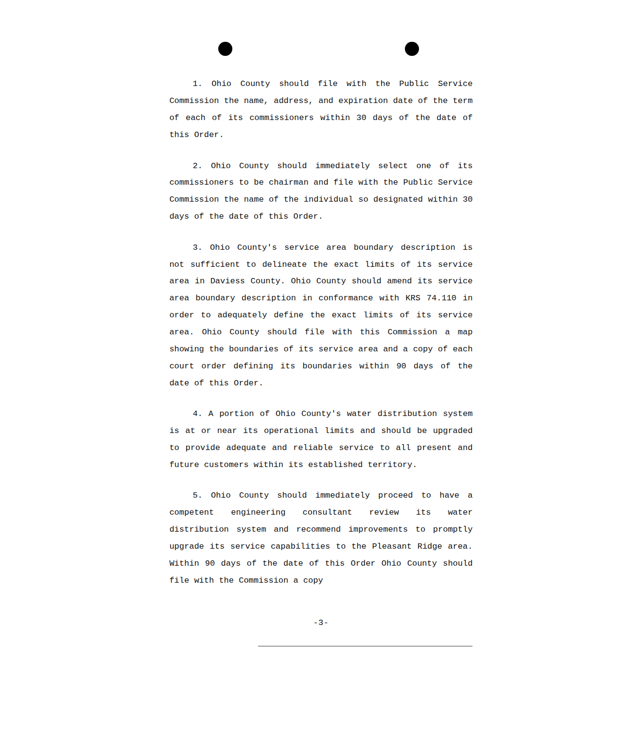1. Ohio County should file with the Public Service Commission the name, address, and expiration date of the term of each of its commissioners within 30 days of the date of this Order.
2. Ohio County should immediately select one of its commissioners to be chairman and file with the Public Service Commission the name of the individual so designated within 30 days of the date of this Order.
3. Ohio County's service area boundary description is not sufficient to delineate the exact limits of its service area in Daviess County. Ohio County should amend its service area boundary description in conformance with KRS 74.110 in order to adequately define the exact limits of its service area. Ohio County should file with this Commission a map showing the boundaries of its service area and a copy of each court order defining its boundaries within 90 days of the date of this Order.
4. A portion of Ohio County's water distribution system is at or near its operational limits and should be upgraded to provide adequate and reliable service to all present and future customers within its established territory.
5. Ohio County should immediately proceed to have a competent engineering consultant review its water distribution system and recommend improvements to promptly upgrade its service capabilities to the Pleasant Ridge area. Within 90 days of the date of this Order Ohio County should file with the Commission a copy
-3-